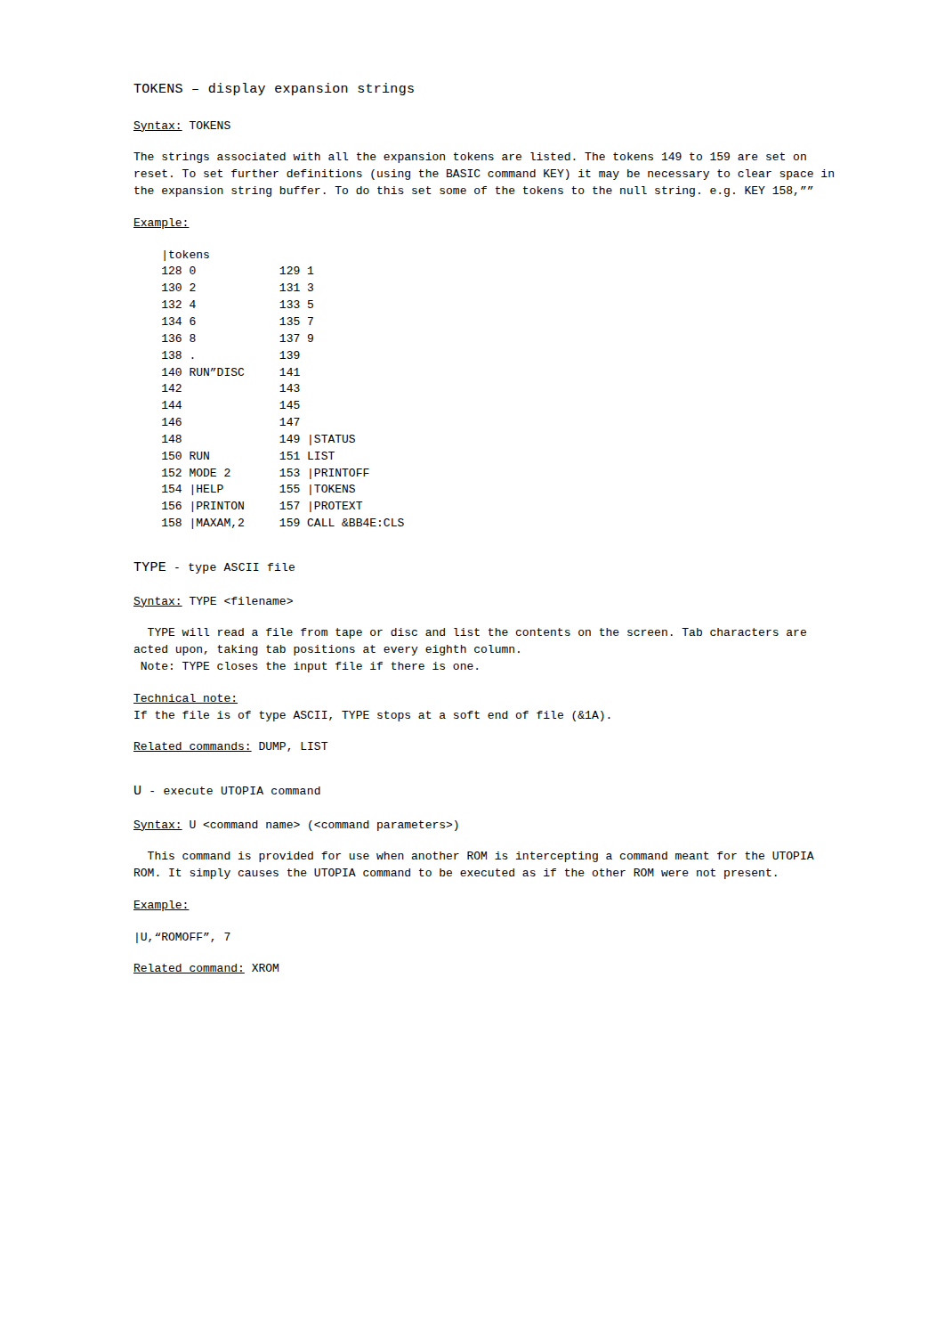TOKENS – display expansion strings
Syntax: TOKENS
The strings associated with all the expansion tokens are listed. The tokens 149 to 159 are set on reset. To set further definitions (using the BASIC command KEY) it may be necessary to clear space in the expansion string buffer. To do this set some of the tokens to the null string. e.g. KEY 158,””
Example:
|tokens
128 0            129 1
130 2            131 3
132 4            133 5
134 6            135 7
136 8            137 9
138 .            139
140 RUN”DISC     141
142              143
144              145
146              147
148              149 |STATUS
150 RUN          151 LIST
152 MODE 2       153 |PRINTOFF
154 |HELP        155 |TOKENS
156 |PRINTON     157 |PROTEXT
158 |MAXAM,2     159 CALL &BB4E:CLS
TYPE - type ASCII file
Syntax: TYPE <filename>
TYPE will read a file from tape or disc and list the contents on the screen. Tab characters are acted upon, taking tab positions at every eighth column.
Note: TYPE closes the input file if there is one.
Technical note:
If the file is of type ASCII, TYPE stops at a soft end of file (&1A).
Related commands: DUMP, LIST
U - execute UTOPIA command
Syntax: U <command name> (<command parameters>)
This command is provided for use when another ROM is intercepting a command meant for the UTOPIA ROM. It simply causes the UTOPIA command to be executed as if the other ROM were not present.
Example:
|U,“ROMOFF”, 7
Related command: XROM